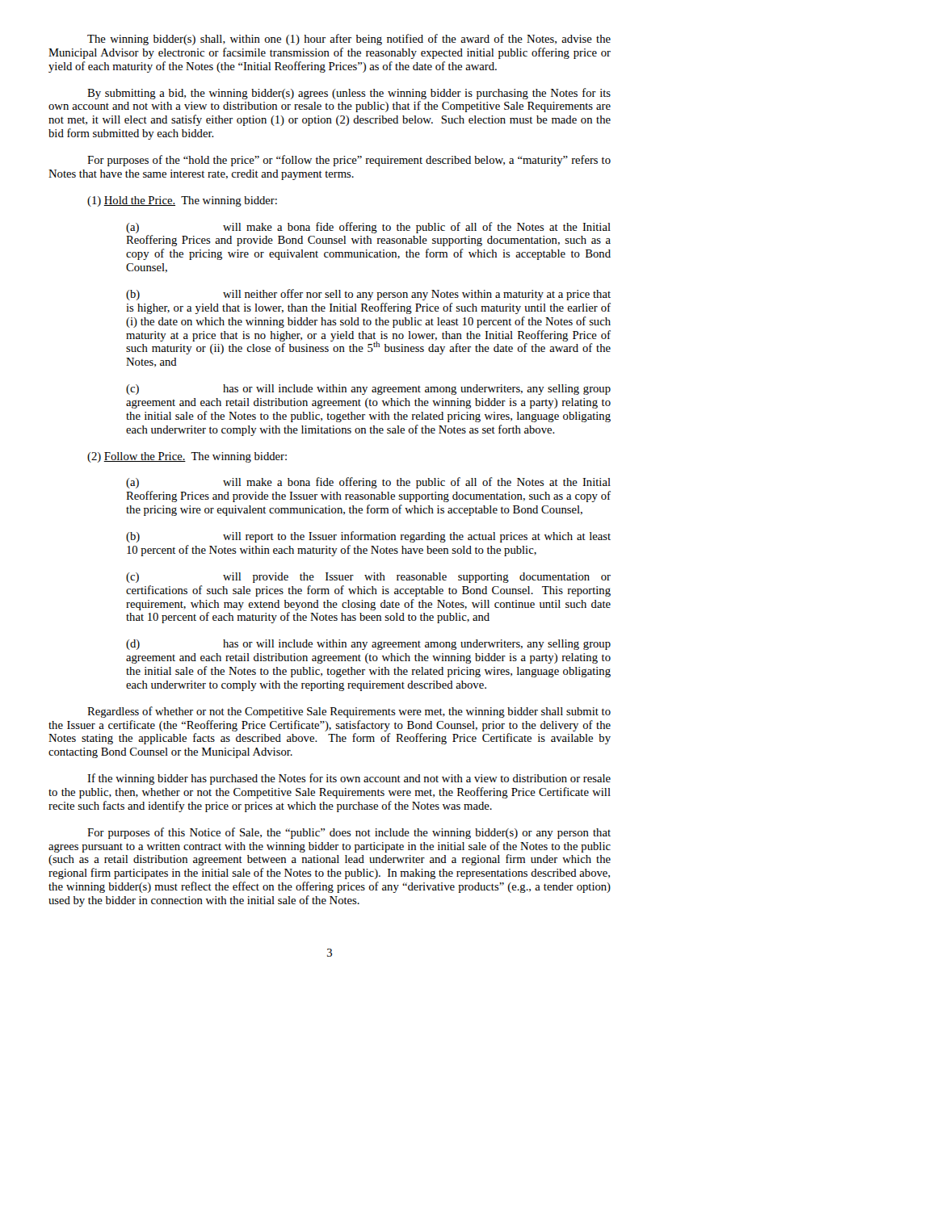The winning bidder(s) shall, within one (1) hour after being notified of the award of the Notes, advise the Municipal Advisor by electronic or facsimile transmission of the reasonably expected initial public offering price or yield of each maturity of the Notes (the “Initial Reoffering Prices”) as of the date of the award.
By submitting a bid, the winning bidder(s) agrees (unless the winning bidder is purchasing the Notes for its own account and not with a view to distribution or resale to the public) that if the Competitive Sale Requirements are not met, it will elect and satisfy either option (1) or option (2) described below. Such election must be made on the bid form submitted by each bidder.
For purposes of the “hold the price” or “follow the price” requirement described below, a “maturity” refers to Notes that have the same interest rate, credit and payment terms.
(1) Hold the Price. The winning bidder:
(a) will make a bona fide offering to the public of all of the Notes at the Initial Reoffering Prices and provide Bond Counsel with reasonable supporting documentation, such as a copy of the pricing wire or equivalent communication, the form of which is acceptable to Bond Counsel,
(b) will neither offer nor sell to any person any Notes within a maturity at a price that is higher, or a yield that is lower, than the Initial Reoffering Price of such maturity until the earlier of (i) the date on which the winning bidder has sold to the public at least 10 percent of the Notes of such maturity at a price that is no higher, or a yield that is no lower, than the Initial Reoffering Price of such maturity or (ii) the close of business on the 5th business day after the date of the award of the Notes, and
(c) has or will include within any agreement among underwriters, any selling group agreement and each retail distribution agreement (to which the winning bidder is a party) relating to the initial sale of the Notes to the public, together with the related pricing wires, language obligating each underwriter to comply with the limitations on the sale of the Notes as set forth above.
(2) Follow the Price. The winning bidder:
(a) will make a bona fide offering to the public of all of the Notes at the Initial Reoffering Prices and provide the Issuer with reasonable supporting documentation, such as a copy of the pricing wire or equivalent communication, the form of which is acceptable to Bond Counsel,
(b) will report to the Issuer information regarding the actual prices at which at least 10 percent of the Notes within each maturity of the Notes have been sold to the public,
(c) will provide the Issuer with reasonable supporting documentation or certifications of such sale prices the form of which is acceptable to Bond Counsel. This reporting requirement, which may extend beyond the closing date of the Notes, will continue until such date that 10 percent of each maturity of the Notes has been sold to the public, and
(d) has or will include within any agreement among underwriters, any selling group agreement and each retail distribution agreement (to which the winning bidder is a party) relating to the initial sale of the Notes to the public, together with the related pricing wires, language obligating each underwriter to comply with the reporting requirement described above.
Regardless of whether or not the Competitive Sale Requirements were met, the winning bidder shall submit to the Issuer a certificate (the “Reoffering Price Certificate”), satisfactory to Bond Counsel, prior to the delivery of the Notes stating the applicable facts as described above. The form of Reoffering Price Certificate is available by contacting Bond Counsel or the Municipal Advisor.
If the winning bidder has purchased the Notes for its own account and not with a view to distribution or resale to the public, then, whether or not the Competitive Sale Requirements were met, the Reoffering Price Certificate will recite such facts and identify the price or prices at which the purchase of the Notes was made.
For purposes of this Notice of Sale, the “public” does not include the winning bidder(s) or any person that agrees pursuant to a written contract with the winning bidder to participate in the initial sale of the Notes to the public (such as a retail distribution agreement between a national lead underwriter and a regional firm under which the regional firm participates in the initial sale of the Notes to the public). In making the representations described above, the winning bidder(s) must reflect the effect on the offering prices of any “derivative products” (e.g., a tender option) used by the bidder in connection with the initial sale of the Notes.
3